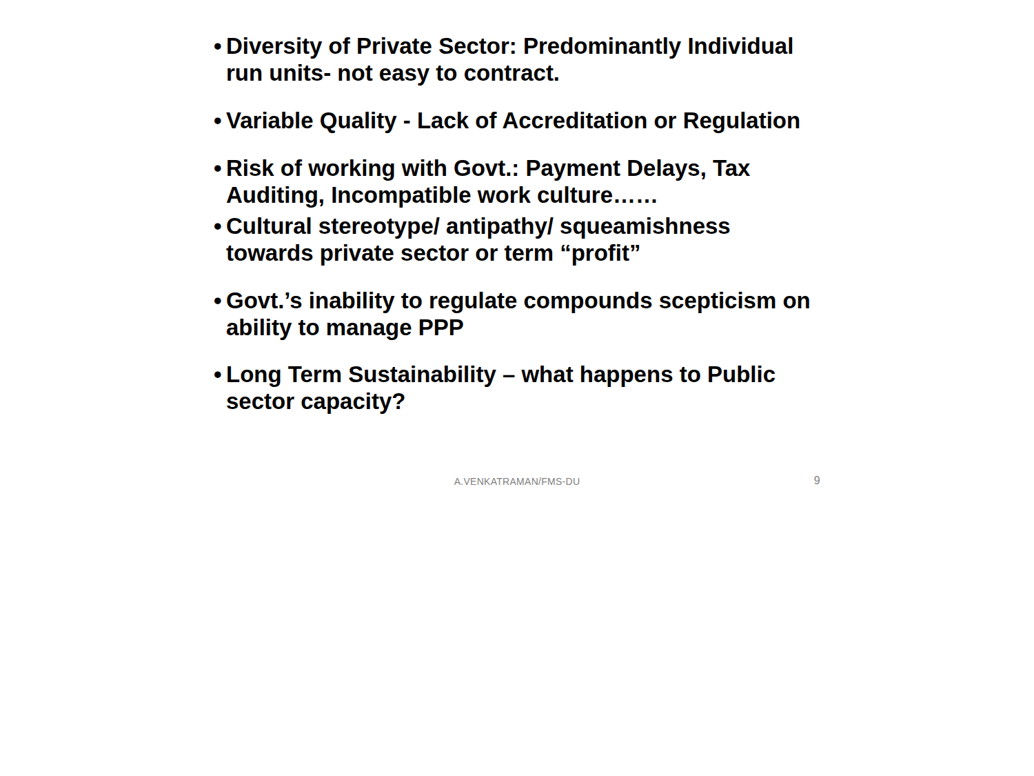Diversity of Private Sector: Predominantly Individual run units- not easy to contract.
Variable Quality - Lack of Accreditation or Regulation
Risk of working with Govt.: Payment Delays, Tax Auditing, Incompatible work culture……
Cultural stereotype/ antipathy/ squeamishness towards private sector or term “profit”
Govt.’s inability to regulate compounds scepticism on ability to manage PPP
Long Term Sustainability – what happens to Public sector capacity?
A.VENKATRAMAN/FMS-DU 9